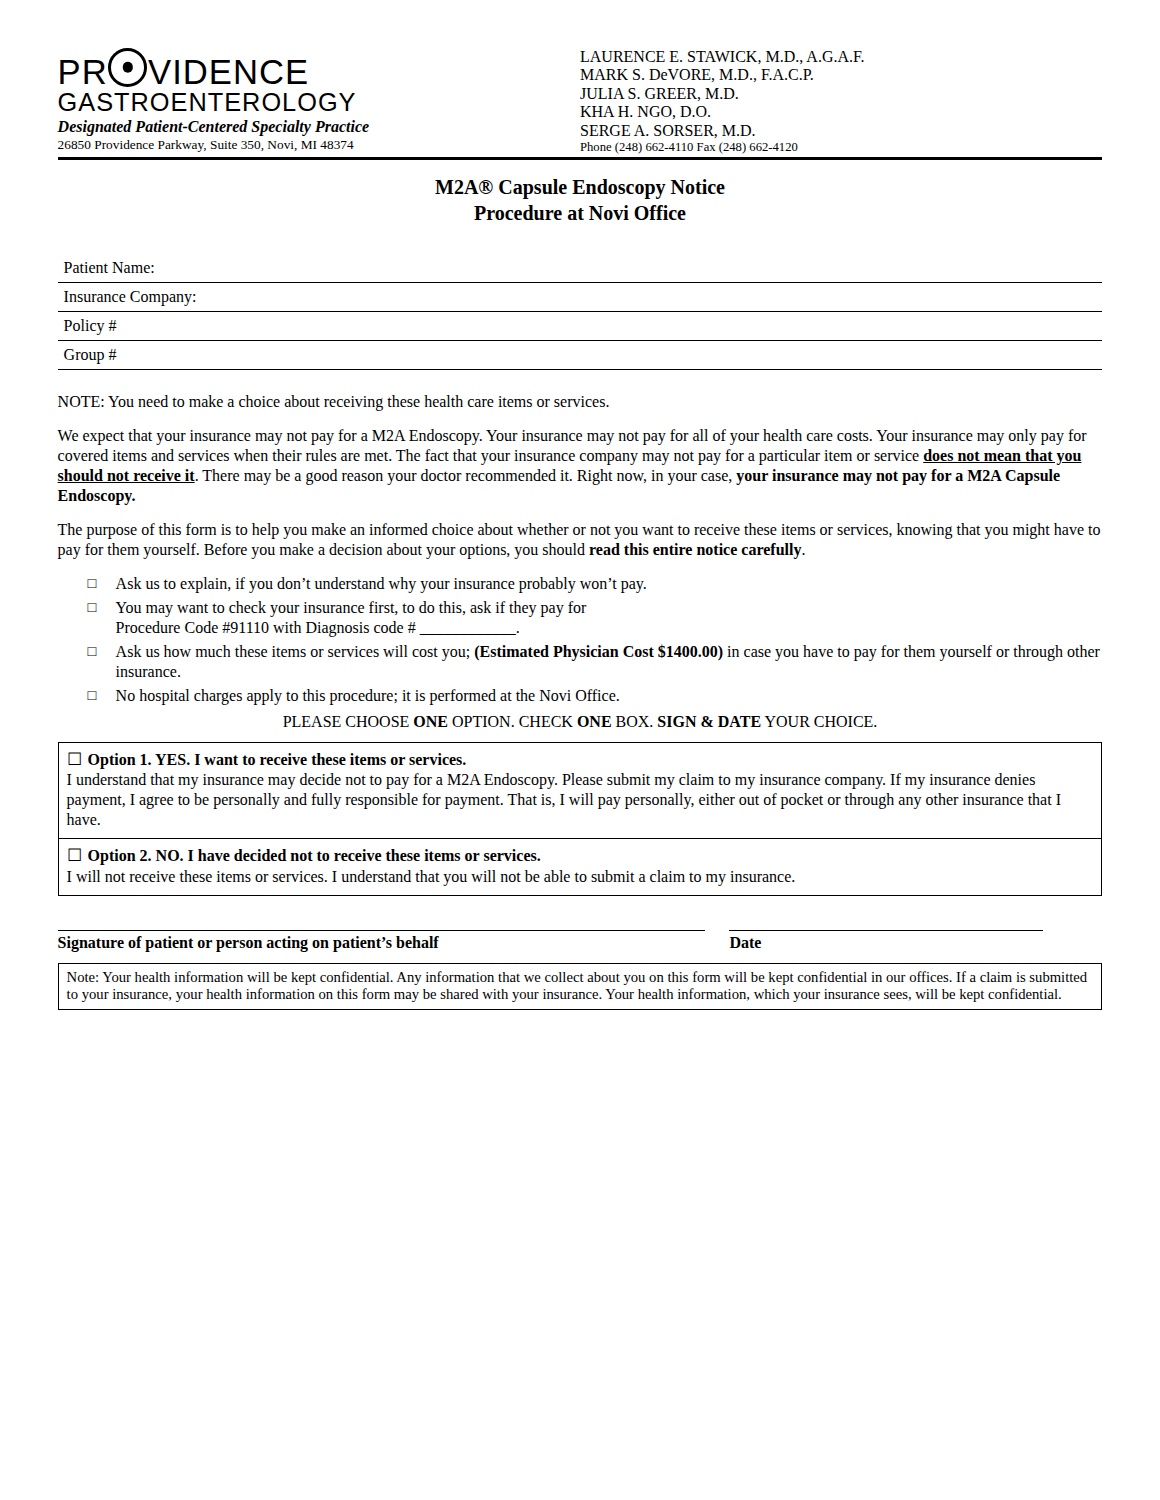PR VIDENCE
GASTROENTEROLOGY
Designated Patient-Centered Specialty Practice
26850 Providence Parkway, Suite 350, Novi, MI 48374
LAURENCE E. STAWICK, M.D., A.G.A.F.
MARK S. DeVORE, M.D., F.A.C.P.
JULIA S. GREER, M.D.
KHA H. NGO, D.O.
SERGE A. SORSER, M.D.
Phone (248) 662-4110 Fax (248) 662-4120
M2A® Capsule Endoscopy Notice
Procedure at Novi Office
| Patient Name: |
| Insurance Company: |
| Policy # |
| Group # |
NOTE: You need to make a choice about receiving these health care items or services.
We expect that your insurance may not pay for a M2A Endoscopy. Your insurance may not pay for all of your health care costs. Your insurance may only pay for covered items and services when their rules are met. The fact that your insurance company may not pay for a particular item or service does not mean that you should not receive it. There may be a good reason your doctor recommended it. Right now, in your case, your insurance may not pay for a M2A Capsule Endoscopy.
The purpose of this form is to help you make an informed choice about whether or not you want to receive these items or services, knowing that you might have to pay for them yourself. Before you make a decision about your options, you should read this entire notice carefully.
Ask us to explain, if you don’t understand why your insurance probably won’t pay.
You may want to check your insurance first, to do this, ask if they pay for
Procedure Code #91110 with Diagnosis code # ____________.
Ask us how much these items or services will cost you; (Estimated Physician Cost $1400.00) in case you have to pay for them yourself or through other insurance.
No hospital charges apply to this procedure; it is performed at the Novi Office.
PLEASE CHOOSE ONE OPTION. CHECK ONE BOX. SIGN & DATE YOUR CHOICE.
☐Option 1. YES. I want to receive these items or services.
I understand that my insurance may decide not to pay for a M2A Endoscopy. Please submit my claim to my insurance company. If my insurance denies payment, I agree to be personally and fully responsible for payment. That is, I will pay personally, either out of pocket or through any other insurance that I have.
☐Option 2. NO. I have decided not to receive these items or services.
I will not receive these items or services. I understand that you will not be able to submit a claim to my insurance.
Signature of patient or person acting on patient’s behalf
Date
Note: Your health information will be kept confidential. Any information that we collect about you on this form will be kept confidential in our offices. If a claim is submitted to your insurance, your health information on this form may be shared with your insurance. Your health information, which your insurance sees, will be kept confidential.